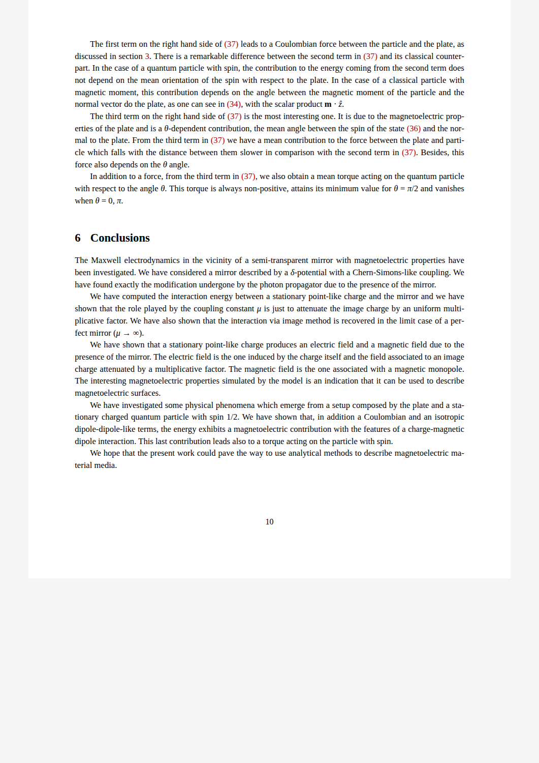The first term on the right hand side of (37) leads to a Coulombian force between the particle and the plate, as discussed in section 3. There is a remarkable difference between the second term in (37) and its classical counterpart. In the case of a quantum particle with spin, the contribution to the energy coming from the second term does not depend on the mean orientation of the spin with respect to the plate. In the case of a classical particle with magnetic moment, this contribution depends on the angle between the magnetic moment of the particle and the normal vector do the plate, as one can see in (34), with the scalar product m · ẑ.
The third term on the right hand side of (37) is the most interesting one. It is due to the magnetoelectric properties of the plate and is a θ-dependent contribution, the mean angle between the spin of the state (36) and the normal to the plate. From the third term in (37) we have a mean contribution to the force between the plate and particle which falls with the distance between them slower in comparison with the second term in (37). Besides, this force also depends on the θ angle.
In addition to a force, from the third term in (37), we also obtain a mean torque acting on the quantum particle with respect to the angle θ. This torque is always non-positive, attains its minimum value for θ = π/2 and vanishes when θ = 0, π.
6 Conclusions
The Maxwell electrodynamics in the vicinity of a semi-transparent mirror with magnetoelectric properties have been investigated. We have considered a mirror described by a δ-potential with a Chern-Simons-like coupling. We have found exactly the modification undergone by the photon propagator due to the presence of the mirror.
We have computed the interaction energy between a stationary point-like charge and the mirror and we have shown that the role played by the coupling constant μ is just to attenuate the image charge by an uniform multiplicative factor. We have also shown that the interaction via image method is recovered in the limit case of a perfect mirror (μ → ∞).
We have shown that a stationary point-like charge produces an electric field and a magnetic field due to the presence of the mirror. The electric field is the one induced by the charge itself and the field associated to an image charge attenuated by a multiplicative factor. The magnetic field is the one associated with a magnetic monopole. The interesting magnetoelectric properties simulated by the model is an indication that it can be used to describe magnetoelectric surfaces.
We have investigated some physical phenomena which emerge from a setup composed by the plate and a stationary charged quantum particle with spin 1/2. We have shown that, in addition a Coulombian and an isotropic dipole-dipole-like terms, the energy exhibits a magnetoelectric contribution with the features of a charge-magnetic dipole interaction. This last contribution leads also to a torque acting on the particle with spin.
We hope that the present work could pave the way to use analytical methods to describe magnetoelectric material media.
10